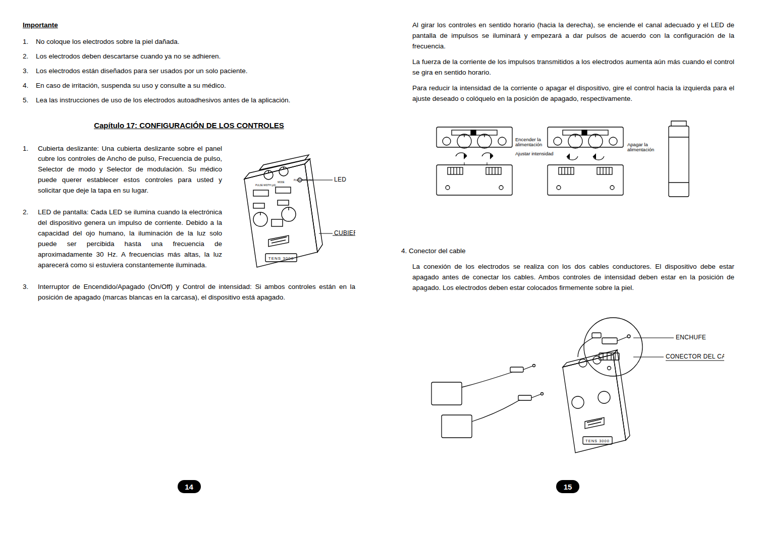Importante
No coloque los electrodos sobre la piel dañada.
Los electrodos deben descartarse cuando ya no se adhieren.
Los electrodos están diseñados para ser usados por un solo paciente.
En caso de irritación, suspenda su uso y consulte a su médico.
Lea las instrucciones de uso de los electrodos autoadhesivos antes de la aplicación.
Capítulo 17: CONFIGURACIÓN DE LOS CONTROLES
TENS 3000 PULSE WIDTH (µS) MODE PULSE RATE (Hz) LED CUBIERTA
Cubierta deslizante: Una cubierta deslizante sobre el panel cubre los controles de Ancho de pulso, Frecuencia de pulso, Selector de modo y Selector de modulación. Su médico puede querer establecer estos controles para usted y solicitar que deje la tapa en su lugar.
LED de pantalla: Cada LED se ilumina cuando la electrónica del dispositivo genera un impulso de corriente. Debido a la capacidad del ojo humano, la iluminación de la luz solo puede ser percibida hasta una frecuencia de aproximadamente 30 Hz. A frecuencias más altas, la luz aparecerá como si estuviera constantemente iluminada.
Interruptor de Encendido/Apagado (On/Off) y Control de intensidad: Si ambos controles están en la posición de apagado (marcas blancas en la carcasa), el dispositivo está apagado.
14
Al girar los controles en sentido horario (hacia la derecha), se enciende el canal adecuado y el LED de pantalla de impulsos se iluminará y empezará a dar pulsos de acuerdo con la configuración de la frecuencia.
La fuerza de la corriente de los impulsos transmitidos a los electrodos aumenta aún más cuando el control se gira en sentido horario.
Para reducir la intensidad de la corriente o apagar el dispositivo, gire el control hacia la izquierda para el ajuste deseado o colóquelo en la posición de apagado, respectivamente.
Encender la alimentación Ajustar intensidad Apagar la alimentación
4. Conector del cable
La conexión de los electrodos se realiza con los dos cables conductores. El dispositivo debe estar apagado antes de conectar los cables. Ambos controles de intensidad deben estar en la posición de apagado. Los electrodos deben estar colocados firmemente sobre la piel.
TENS 3000 ENCHUFE CONECTOR DEL CABLE
15